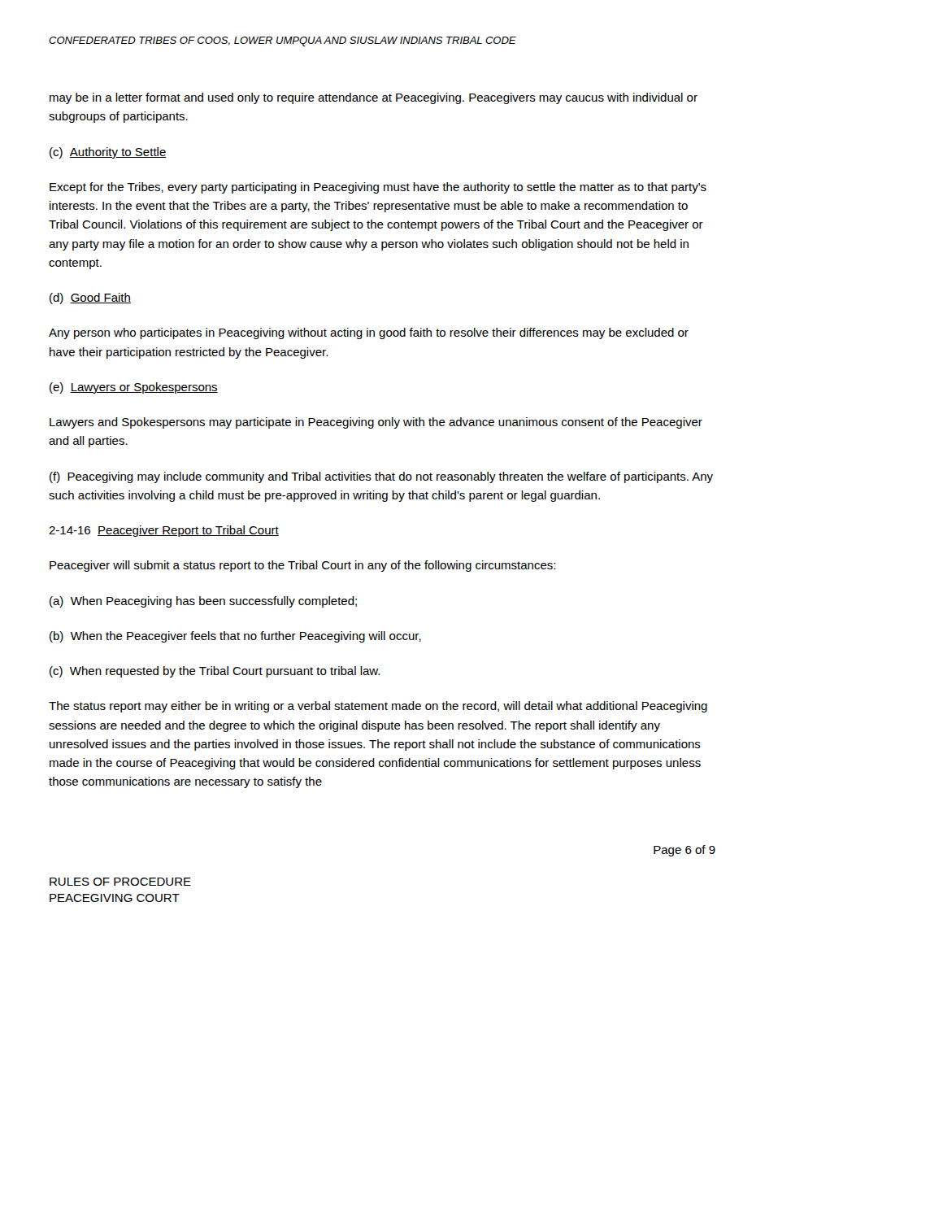CONFEDERATED TRIBES OF COOS, LOWER UMPQUA AND SIUSLAW INDIANS TRIBAL CODE
may be in a letter format and used only to require attendance at Peacegiving. Peacegivers may caucus with individual or subgroups of participants.
(c) Authority to Settle
Except for the Tribes, every party participating in Peacegiving must have the authority to settle the matter as to that party's interests. In the event that the Tribes are a party, the Tribes' representative must be able to make a recommendation to Tribal Council. Violations of this requirement are subject to the contempt powers of the Tribal Court and the Peacegiver or any party may file a motion for an order to show cause why a person who violates such obligation should not be held in contempt.
(d) Good Faith
Any person who participates in Peacegiving without acting in good faith to resolve their differences may be excluded or have their participation restricted by the Peacegiver.
(e) Lawyers or Spokespersons
Lawyers and Spokespersons may participate in Peacegiving only with the advance unanimous consent of the Peacegiver and all parties.
(f) Peacegiving may include community and Tribal activities that do not reasonably threaten the welfare of participants. Any such activities involving a child must be pre-approved in writing by that child's parent or legal guardian.
2-14-16 Peacegiver Report to Tribal Court
Peacegiver will submit a status report to the Tribal Court in any of the following circumstances:
(a) When Peacegiving has been successfully completed;
(b) When the Peacegiver feels that no further Peacegiving will occur,
(c) When requested by the Tribal Court pursuant to tribal law.
The status report may either be in writing or a verbal statement made on the record, will detail what additional Peacegiving sessions are needed and the degree to which the original dispute has been resolved. The report shall identify any unresolved issues and the parties involved in those issues. The report shall not include the substance of communications made in the course of Peacegiving that would be considered confidential communications for settlement purposes unless those communications are necessary to satisfy the
Page 6 of 9
RULES OF PROCEDURE
PEACEGIVING COURT